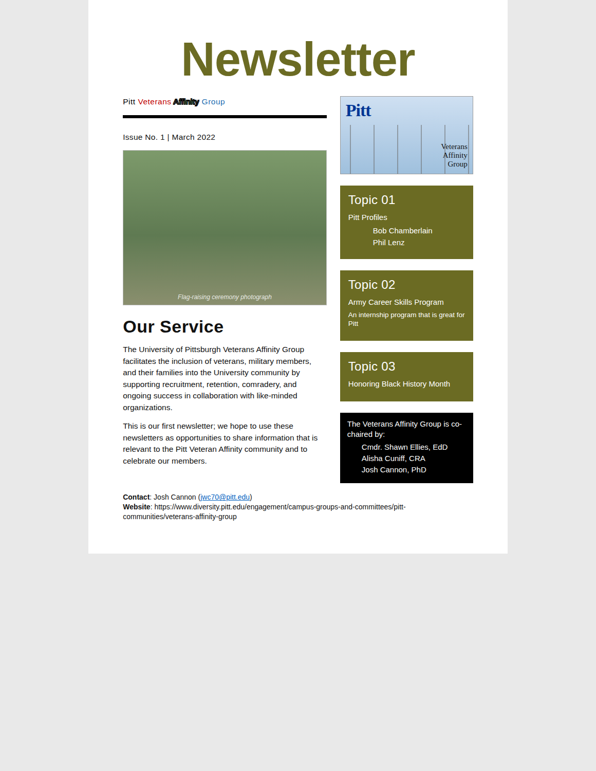Newsletter
Pitt Veterans Affinity Group
Issue No. 1 | March 2022
Our Service
The University of Pittsburgh Veterans Affinity Group facilitates the inclusion of veterans, military members, and their families into the University community by supporting recruitment, retention, comradery, and ongoing success in collaboration with like-minded organizations.
This is our first newsletter; we hope to use these newsletters as opportunities to share information that is relevant to the Pitt Veteran Affinity community and to celebrate our members.
Pitt
Veterans
Affinity
Group
Topic 01
Pitt Profiles
Bob Chamberlain
Phil Lenz
Topic 02
Army Career Skills Program
An internship program that is great for Pitt
Topic 03
Honoring Black History Month
The Veterans Affinity Group is co-chaired by:
Cmdr. Shawn Ellies, EdD
Alisha Cuniff, CRA
Josh Cannon, PhD
Contact: Josh Cannon (jwc70@pitt.edu)
Website: https://www.diversity.pitt.edu/engagement/campus-groups-and-committees/pitt-communities/veterans-affinity-group